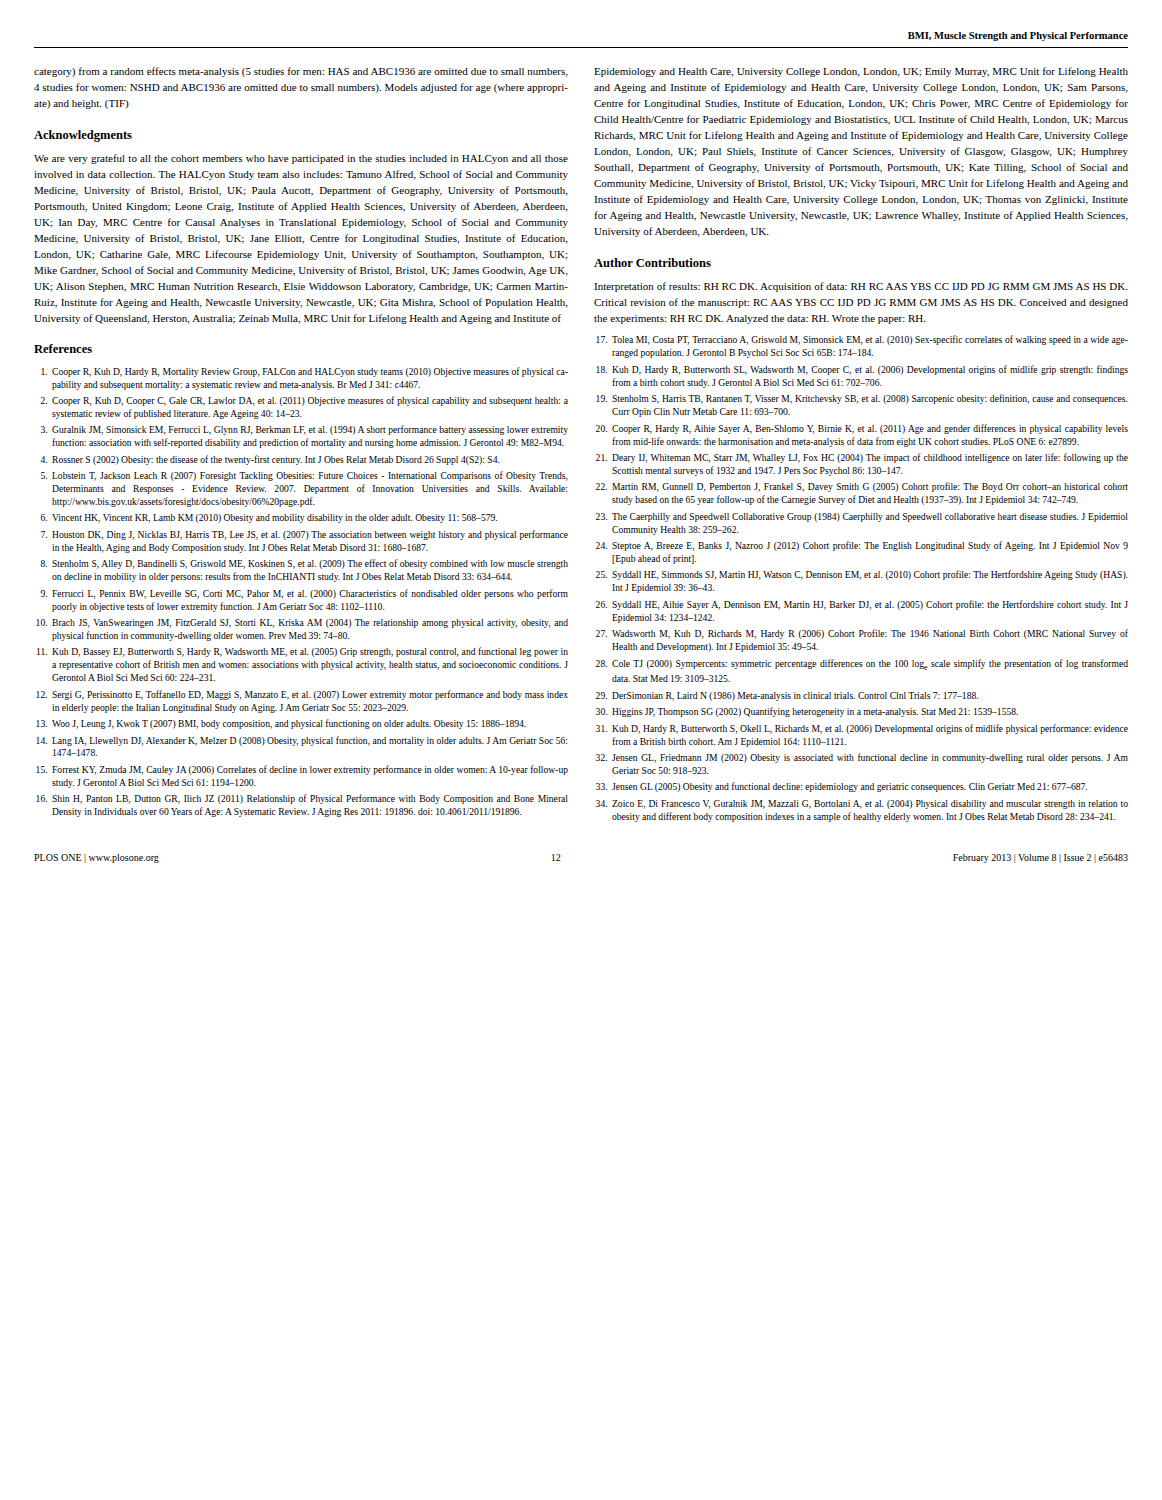BMI, Muscle Strength and Physical Performance
category) from a random effects meta-analysis (5 studies for men: HAS and ABC1936 are omitted due to small numbers, 4 studies for women: NSHD and ABC1936 are omitted due to small numbers). Models adjusted for age (where appropriate) and height. (TIF)
Acknowledgments
We are very grateful to all the cohort members who have participated in the studies included in HALCyon and all those involved in data collection. The HALCyon Study team also includes: Tamuno Alfred, School of Social and Community Medicine, University of Bristol, Bristol, UK; Paula Aucott, Department of Geography, University of Portsmouth, Portsmouth, United Kingdom; Leone Craig, Institute of Applied Health Sciences, University of Aberdeen, Aberdeen, UK; Ian Day, MRC Centre for Causal Analyses in Translational Epidemiology, School of Social and Community Medicine, University of Bristol, Bristol, UK; Jane Elliott, Centre for Longitudinal Studies, Institute of Education, London, UK; Catharine Gale, MRC Lifecourse Epidemiology Unit, University of Southampton, Southampton, UK; Mike Gardner, School of Social and Community Medicine, University of Bristol, Bristol, UK; James Goodwin, Age UK, UK; Alison Stephen, MRC Human Nutrition Research, Elsie Widdowson Laboratory, Cambridge, UK; Carmen Martin-Ruiz, Institute for Ageing and Health, Newcastle University, Newcastle, UK; Gita Mishra, School of Population Health, University of Queensland, Herston, Australia; Zeinab Mulla, MRC Unit for Lifelong Health and Ageing and Institute of
References
Cooper R, Kuh D, Hardy R, Mortality Review Group, FALCon and HALCyon study teams (2010) Objective measures of physical capability and subsequent mortality: a systematic review and meta-analysis. Br Med J 341: c4467.
Cooper R, Kuh D, Cooper C, Gale CR, Lawlor DA, et al. (2011) Objective measures of physical capability and subsequent health: a systematic review of published literature. Age Ageing 40: 14–23.
Guralnik JM, Simonsick EM, Ferrucci L, Glynn RJ, Berkman LF, et al. (1994) A short performance battery assessing lower extremity function: association with self-reported disability and prediction of mortality and nursing home admission. J Gerontol 49: M82–M94.
Rossner S (2002) Obesity: the disease of the twenty-first century. Int J Obes Relat Metab Disord 26 Suppl 4(S2): S4.
Lobstein T, Jackson Leach R (2007) Foresight Tackling Obesities: Future Choices - International Comparisons of Obesity Trends, Determinants and Responses - Evidence Review. 2007. Department of Innovation Universities and Skills. Available: http://www.bis.gov.uk/assets/foresight/docs/obesity/06%20page.pdf.
Vincent HK, Vincent KR, Lamb KM (2010) Obesity and mobility disability in the older adult. Obesity 11: 568–579.
Houston DK, Ding J, Nicklas BJ, Harris TB, Lee JS, et al. (2007) The association between weight history and physical performance in the Health, Aging and Body Composition study. Int J Obes Relat Metab Disord 31: 1680–1687.
Stenholm S, Alley D, Bandinelli S, Griswold ME, Koskinen S, et al. (2009) The effect of obesity combined with low muscle strength on decline in mobility in older persons: results from the InCHIANTI study. Int J Obes Relat Metab Disord 33: 634–644.
Ferrucci L, Pennix BW, Leveille SG, Corti MC, Pahor M, et al. (2000) Characteristics of nondisabled older persons who perform poorly in objective tests of lower extremity function. J Am Geriatr Soc 48: 1102–1110.
Brach JS, VanSwearingen JM, FitzGerald SJ, Storti KL, Kriska AM (2004) The relationship among physical activity, obesity, and physical function in community-dwelling older women. Prev Med 39: 74–80.
Kuh D, Bassey EJ, Butterworth S, Hardy R, Wadsworth ME, et al. (2005) Grip strength, postural control, and functional leg power in a representative cohort of British men and women: associations with physical activity, health status, and socioeconomic conditions. J Gerontol A Biol Sci Med Sci 60: 224–231.
Sergi G, Perissinotto E, Toffanello ED, Maggi S, Manzato E, et al. (2007) Lower extremity motor performance and body mass index in elderly people: the Italian Longitudinal Study on Aging. J Am Geriatr Soc 55: 2023–2029.
Woo J, Leung J, Kwok T (2007) BMI, body composition, and physical functioning on older adults. Obesity 15: 1886–1894.
Lang IA, Llewellyn DJ, Alexander K, Melzer D (2008) Obesity, physical function, and mortality in older adults. J Am Geriatr Soc 56: 1474–1478.
Forrest KY, Zmuda JM, Cauley JA (2006) Correlates of decline in lower extremity performance in older women: A 10-year follow-up study. J Gerontol A Biol Sci Med Sci 61: 1194–1200.
Shin H, Panton LB, Dutton GR, Ilich JZ (2011) Relationship of Physical Performance with Body Composition and Bone Mineral Density in Individuals over 60 Years of Age: A Systematic Review. J Aging Res 2011: 191896. doi: 10.4061/2011/191896.
Epidemiology and Health Care, University College London, London, UK; Emily Murray, MRC Unit for Lifelong Health and Ageing and Institute of Epidemiology and Health Care, University College London, London, UK; Sam Parsons, Centre for Longitudinal Studies, Institute of Education, London, UK; Chris Power, MRC Centre of Epidemiology for Child Health/Centre for Paediatric Epidemiology and Biostatistics, UCL Institute of Child Health, London, UK; Marcus Richards, MRC Unit for Lifelong Health and Ageing and Institute of Epidemiology and Health Care, University College London, London, UK; Paul Shiels, Institute of Cancer Sciences, University of Glasgow, Glasgow, UK; Humphrey Southall, Department of Geography, University of Portsmouth, Portsmouth, UK; Kate Tilling, School of Social and Community Medicine, University of Bristol, Bristol, UK; Vicky Tsipouri, MRC Unit for Lifelong Health and Ageing and Institute of Epidemiology and Health Care, University College London, London, UK; Thomas von Zglinicki, Institute for Ageing and Health, Newcastle University, Newcastle, UK; Lawrence Whalley, Institute of Applied Health Sciences, University of Aberdeen, Aberdeen, UK.
Author Contributions
Interpretation of results: RH RC DK. Acquisition of data: RH RC AAS YBS CC IJD PD JG RMM GM JMS AS HS DK. Critical revision of the manuscript: RC AAS YBS CC IJD PD JG RMM GM JMS AS HS DK. Conceived and designed the experiments: RH RC DK. Analyzed the data: RH. Wrote the paper: RH.
Tolea MI, Costa PT, Terracciano A, Griswold M, Simonsick EM, et al. (2010) Sex-specific correlates of walking speed in a wide age-ranged population. J Gerontol B Psychol Sci Soc Sci 65B: 174–184.
Kuh D, Hardy R, Butterworth SL, Wadsworth M, Cooper C, et al. (2006) Developmental origins of midlife grip strength: findings from a birth cohort study. J Gerontol A Biol Sci Med Sci 61: 702–706.
Stenholm S, Harris TB, Rantanen T, Visser M, Kritchevsky SB, et al. (2008) Sarcopenic obesity: definition, cause and consequences. Curr Opin Clin Nutr Metab Care 11: 693–700.
Cooper R, Hardy R, Aihie Sayer A, Ben-Shlomo Y, Birnie K, et al. (2011) Age and gender differences in physical capability levels from mid-life onwards: the harmonisation and meta-analysis of data from eight UK cohort studies. PLoS ONE 6: e27899.
Deary IJ, Whiteman MC, Starr JM, Whalley LJ, Fox HC (2004) The impact of childhood intelligence on later life: following up the Scottish mental surveys of 1932 and 1947. J Pers Soc Psychol 86: 130–147.
Martin RM, Gunnell D, Pemberton J, Frankel S, Davey Smith G (2005) Cohort profile: The Boyd Orr cohort–an historical cohort study based on the 65 year follow-up of the Carnegie Survey of Diet and Health (1937–39). Int J Epidemiol 34: 742–749.
The Caerphilly and Speedwell Collaborative Group (1984) Caerphilly and Speedwell collaborative heart disease studies. J Epidemiol Community Health 38: 259–262.
Steptoe A, Breeze E, Banks J, Nazroo J (2012) Cohort profile: The English Longitudinal Study of Ageing. Int J Epidemiol Nov 9 [Epub ahead of print].
Syddall HE, Simmonds SJ, Martin HJ, Watson C, Dennison EM, et al. (2010) Cohort profile: The Hertfordshire Ageing Study (HAS). Int J Epidemiol 39: 36–43.
Syddall HE, Aihie Sayer A, Dennison EM, Martin HJ, Barker DJ, et al. (2005) Cohort profile: the Hertfordshire cohort study. Int J Epidemiol 34: 1234–1242.
Wadsworth M, Kuh D, Richards M, Hardy R (2006) Cohort Profile: The 1946 National Birth Cohort (MRC National Survey of Health and Development). Int J Epidemiol 35: 49–54.
Cole TJ (2000) Sympercents: symmetric percentage differences on the 100 loge scale simplify the presentation of log transformed data. Stat Med 19: 3109–3125.
DerSimonian R, Laird N (1986) Meta-analysis in clinical trials. Control Clnl Trials 7: 177–188.
Higgins JP, Thompson SG (2002) Quantifying heterogeneity in a meta-analysis. Stat Med 21: 1539–1558.
Kuh D, Hardy R, Butterworth S, Okell L, Richards M, et al. (2006) Developmental origins of midlife physical performance: evidence from a British birth cohort. Am J Epidemiol 164: 1110–1121.
Jensen GL, Friedmann JM (2002) Obesity is associated with functional decline in community-dwelling rural older persons. J Am Geriatr Soc 50: 918–923.
Jensen GL (2005) Obesity and functional decline: epidemiology and geriatric consequences. Clin Geriatr Med 21: 677–687.
Zoico E, Di Francesco V, Guralnik JM, Mazzali G, Bortolani A, et al. (2004) Physical disability and muscular strength in relation to obesity and different body composition indexes in a sample of healthy elderly women. Int J Obes Relat Metab Disord 28: 234–241.
PLOS ONE | www.plosone.org
12
February 2013 | Volume 8 | Issue 2 | e56483